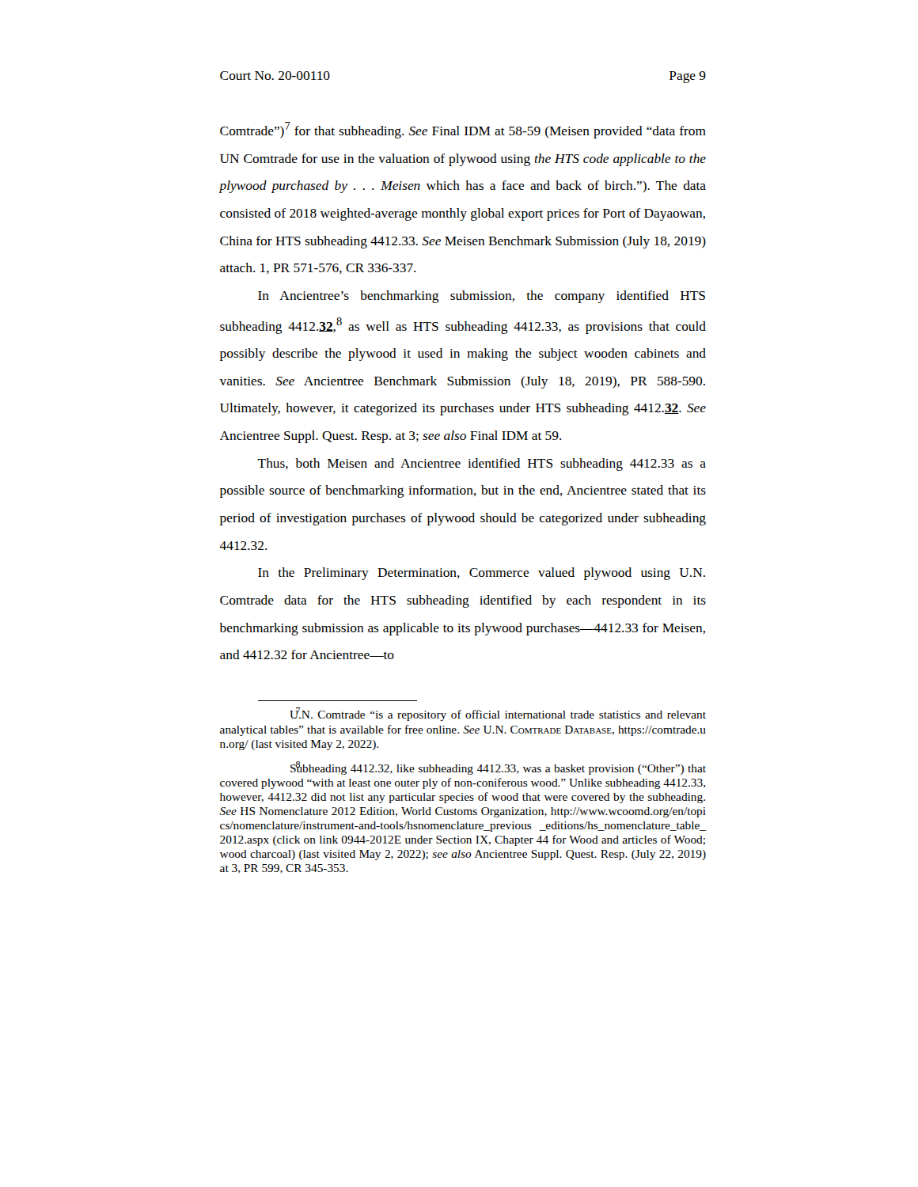Court No. 20-00110 Page 9
Comtrade”)7 for that subheading. See Final IDM at 58-59 (Meisen provided “data from UN Comtrade for use in the valuation of plywood using the HTS code applicable to the plywood purchased by . . . Meisen which has a face and back of birch.”). The data consisted of 2018 weighted-average monthly global export prices for Port of Dayaowan, China for HTS subheading 4412.33. See Meisen Benchmark Submission (July 18, 2019) attach. 1, PR 571-576, CR 336-337.
In Ancientree’s benchmarking submission, the company identified HTS subheading 4412.32,8 as well as HTS subheading 4412.33, as provisions that could possibly describe the plywood it used in making the subject wooden cabinets and vanities. See Ancientree Benchmark Submission (July 18, 2019), PR 588-590. Ultimately, however, it categorized its purchases under HTS subheading 4412.32. See Ancientree Suppl. Quest. Resp. at 3; see also Final IDM at 59.
Thus, both Meisen and Ancientree identified HTS subheading 4412.33 as a possible source of benchmarking information, but in the end, Ancientree stated that its period of investigation purchases of plywood should be categorized under subheading 4412.32.
In the Preliminary Determination, Commerce valued plywood using U.N. Comtrade data for the HTS subheading identified by each respondent in its benchmarking submission as applicable to its plywood purchases—4412.33 for Meisen, and 4412.32 for Ancientree—to
7 U.N. Comtrade “is a repository of official international trade statistics and relevant analytical tables” that is available for free online. See U.N. Comtrade Database, https://comtrade.un.org/ (last visited May 2, 2022).
8 Subheading 4412.32, like subheading 4412.33, was a basket provision (“Other”) that covered plywood “with at least one outer ply of non-coniferous wood.” Unlike subheading 4412.33, however, 4412.32 did not list any particular species of wood that were covered by the subheading. See HS Nomenclature 2012 Edition, World Customs Organization, http://www.wcoomd.org/en/topics/nomenclature/instrument-and-tools/hsnomenclature_previous _editions/hs_nomenclature_table_2012.aspx (click on link 0944-2012E under Section IX, Chapter 44 for Wood and articles of Wood; wood charcoal) (last visited May 2, 2022); see also Ancientree Suppl. Quest. Resp. (July 22, 2019) at 3, PR 599, CR 345-353.